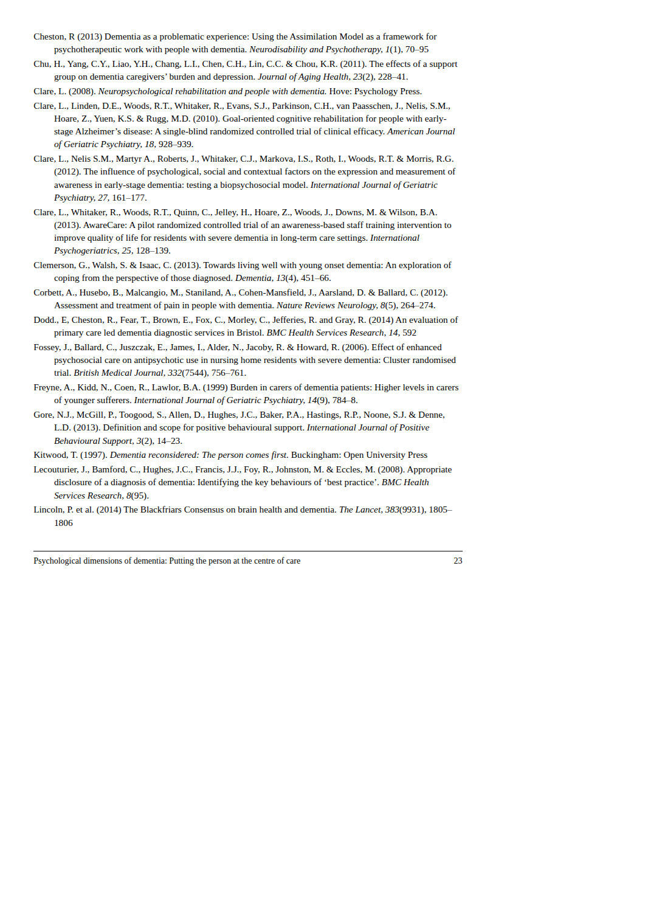Cheston, R (2013) Dementia as a problematic experience: Using the Assimilation Model as a framework for psychotherapeutic work with people with dementia. Neurodisability and Psychotherapy, 1(1), 70–95
Chu, H., Yang, C.Y., Liao, Y.H., Chang, L.I., Chen, C.H., Lin, C.C. & Chou, K.R. (2011). The effects of a support group on dementia caregivers’ burden and depression. Journal of Aging Health, 23(2), 228–41.
Clare, L. (2008). Neuropsychological rehabilitation and people with dementia. Hove: Psychology Press.
Clare, L., Linden, D.E., Woods, R.T., Whitaker, R., Evans, S.J., Parkinson, C.H., van Paasschen, J., Nelis, S.M., Hoare, Z., Yuen, K.S. & Rugg, M.D. (2010). Goal-oriented cognitive rehabilitation for people with early-stage Alzheimer’s disease: A single-blind randomized controlled trial of clinical efficacy. American Journal of Geriatric Psychiatry, 18, 928–939.
Clare, L., Nelis S.M., Martyr A., Roberts, J., Whitaker, C.J., Markova, I.S., Roth, I., Woods, R.T. & Morris, R.G. (2012). The influence of psychological, social and contextual factors on the expression and measurement of awareness in early-stage dementia: testing a biopsychosocial model. International Journal of Geriatric Psychiatry, 27, 161–177.
Clare, L., Whitaker, R., Woods, R.T., Quinn, C., Jelley, H., Hoare, Z., Woods, J., Downs, M. & Wilson, B.A. (2013). AwareCare: A pilot randomized controlled trial of an awareness-based staff training intervention to improve quality of life for residents with severe dementia in long-term care settings. International Psychogeriatrics, 25, 128–139.
Clemerson, G., Walsh, S. & Isaac, C. (2013). Towards living well with young onset dementia: An exploration of coping from the perspective of those diagnosed. Dementia, 13(4), 451–66.
Corbett, A., Husebo, B., Malcangio, M., Staniland, A., Cohen-Mansfield, J., Aarsland, D. & Ballard, C. (2012). Assessment and treatment of pain in people with dementia. Nature Reviews Neurology, 8(5), 264–274.
Dodd., E, Cheston, R., Fear, T., Brown, E., Fox, C., Morley, C., Jefferies, R. and Gray, R. (2014) An evaluation of primary care led dementia diagnostic services in Bristol. BMC Health Services Research, 14, 592
Fossey, J., Ballard, C., Juszczak, E., James, I., Alder, N., Jacoby, R. & Howard, R. (2006). Effect of enhanced psychosocial care on antipsychotic use in nursing home residents with severe dementia: Cluster randomised trial. British Medical Journal, 332(7544), 756–761.
Freyne, A., Kidd, N., Coen, R., Lawlor, B.A. (1999) Burden in carers of dementia patients: Higher levels in carers of younger sufferers. International Journal of Geriatric Psychiatry, 14(9), 784–8.
Gore, N.J., McGill, P., Toogood, S., Allen, D., Hughes, J.C., Baker, P.A., Hastings, R.P., Noone, S.J. & Denne, L.D. (2013). Definition and scope for positive behavioural support. International Journal of Positive Behavioural Support, 3(2), 14–23.
Kitwood, T. (1997). Dementia reconsidered: The person comes first. Buckingham: Open University Press
Lecouturier, J., Bamford, C., Hughes, J.C., Francis, J.J., Foy, R., Johnston, M. & Eccles, M. (2008). Appropriate disclosure of a diagnosis of dementia: Identifying the key behaviours of ‘best practice’. BMC Health Services Research, 8(95).
Lincoln, P. et al. (2014) The Blackfriars Consensus on brain health and dementia. The Lancet, 383(9931), 1805–1806
Psychological dimensions of dementia: Putting the person at the centre of care 23